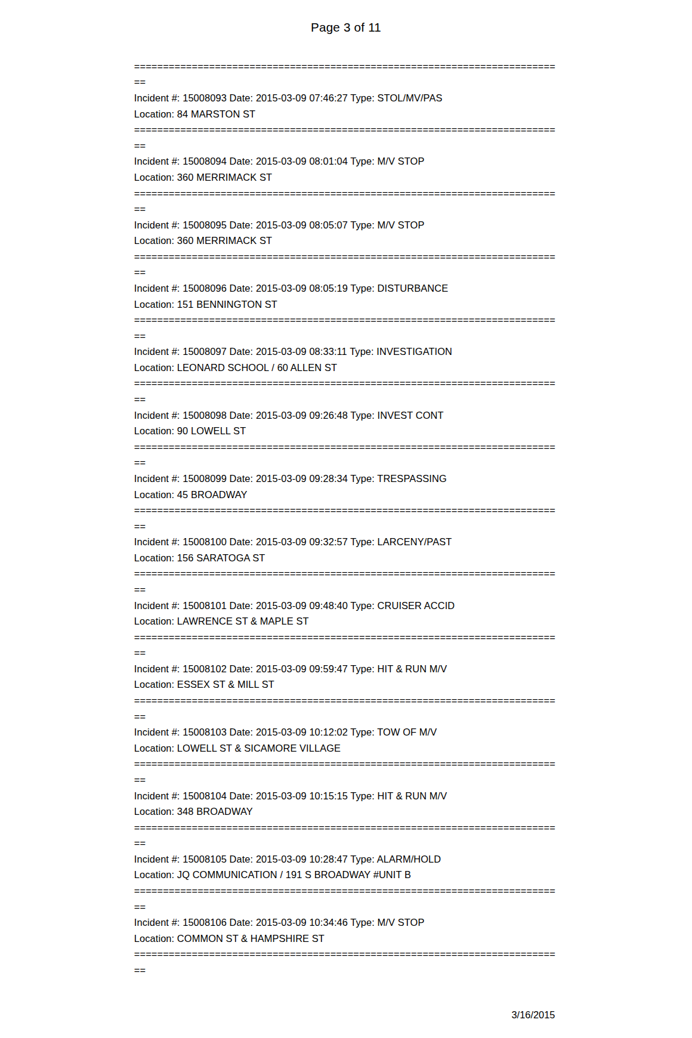Page 3 of 11
===========================================================================
Incident #: 15008093 Date: 2015-03-09 07:46:27 Type: STOL/MV/PAS
Location: 84 MARSTON ST
===========================================================================
Incident #: 15008094 Date: 2015-03-09 08:01:04 Type: M/V STOP
Location: 360 MERRIMACK ST
===========================================================================
Incident #: 15008095 Date: 2015-03-09 08:05:07 Type: M/V STOP
Location: 360 MERRIMACK ST
===========================================================================
Incident #: 15008096 Date: 2015-03-09 08:05:19 Type: DISTURBANCE
Location: 151 BENNINGTON ST
===========================================================================
Incident #: 15008097 Date: 2015-03-09 08:33:11 Type: INVESTIGATION
Location: LEONARD SCHOOL / 60 ALLEN ST
===========================================================================
Incident #: 15008098 Date: 2015-03-09 09:26:48 Type: INVEST CONT
Location: 90 LOWELL ST
===========================================================================
Incident #: 15008099 Date: 2015-03-09 09:28:34 Type: TRESPASSING
Location: 45 BROADWAY
===========================================================================
Incident #: 15008100 Date: 2015-03-09 09:32:57 Type: LARCENY/PAST
Location: 156 SARATOGA ST
===========================================================================
Incident #: 15008101 Date: 2015-03-09 09:48:40 Type: CRUISER ACCID
Location: LAWRENCE ST & MAPLE ST
===========================================================================
Incident #: 15008102 Date: 2015-03-09 09:59:47 Type: HIT & RUN M/V
Location: ESSEX ST & MILL ST
===========================================================================
Incident #: 15008103 Date: 2015-03-09 10:12:02 Type: TOW OF M/V
Location: LOWELL ST & SICAMORE VILLAGE
===========================================================================
Incident #: 15008104 Date: 2015-03-09 10:15:15 Type: HIT & RUN M/V
Location: 348 BROADWAY
===========================================================================
Incident #: 15008105 Date: 2015-03-09 10:28:47 Type: ALARM/HOLD
Location: JQ COMMUNICATION / 191 S BROADWAY #UNIT B
===========================================================================
Incident #: 15008106 Date: 2015-03-09 10:34:46 Type: M/V STOP
Location: COMMON ST & HAMPSHIRE ST
===========================================================================
3/16/2015